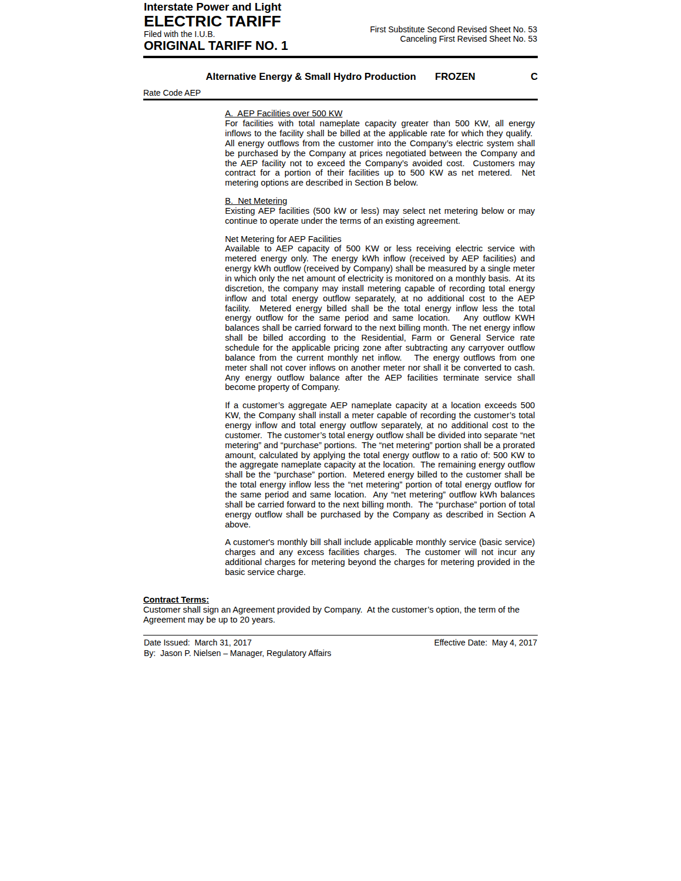| Interstate Power and Light ELECTRIC TARIFF Filed with the I.U.B. ORIGINAL TARIFF NO. 1 | First Substitute Second Revised Sheet No. 53 Canceling First Revised Sheet No. 53 |
Alternative Energy & Small Hydro Production FROZEN C
Rate Code AEP
A. AEP Facilities over 500 KW
For facilities with total nameplate capacity greater than 500 KW, all energy inflows to the facility shall be billed at the applicable rate for which they qualify. All energy outflows from the customer into the Company’s electric system shall be purchased by the Company at prices negotiated between the Company and the AEP facility not to exceed the Company’s avoided cost. Customers may contract for a portion of their facilities up to 500 KW as net metered. Net metering options are described in Section B below.
B. Net Metering
Existing AEP facilities (500 kW or less) may select net metering below or may continue to operate under the terms of an existing agreement.
Net Metering for AEP Facilities
Available to AEP capacity of 500 KW or less receiving electric service with metered energy only. The energy kWh inflow (received by AEP facilities) and energy kWh outflow (received by Company) shall be measured by a single meter in which only the net amount of electricity is monitored on a monthly basis. At its discretion, the company may install metering capable of recording total energy inflow and total energy outflow separately, at no additional cost to the AEP facility. Metered energy billed shall be the total energy inflow less the total energy outflow for the same period and same location. Any outflow KWH balances shall be carried forward to the next billing month. The net energy inflow shall be billed according to the Residential, Farm or General Service rate schedule for the applicable pricing zone after subtracting any carryover outflow balance from the current monthly net inflow. The energy outflows from one meter shall not cover inflows on another meter nor shall it be converted to cash. Any energy outflow balance after the AEP facilities terminate service shall become property of Company.
If a customer’s aggregate AEP nameplate capacity at a location exceeds 500 KW, the Company shall install a meter capable of recording the customer’s total energy inflow and total energy outflow separately, at no additional cost to the customer. The customer’s total energy outflow shall be divided into separate “net metering” and “purchase” portions. The “net metering” portion shall be a prorated amount, calculated by applying the total energy outflow to a ratio of: 500 KW to the aggregate nameplate capacity at the location. The remaining energy outflow shall be the “purchase” portion. Metered energy billed to the customer shall be the total energy inflow less the “net metering” portion of total energy outflow for the same period and same location. Any “net metering” outflow kWh balances shall be carried forward to the next billing month. The “purchase” portion of total energy outflow shall be purchased by the Company as described in Section A above.
A customer's monthly bill shall include applicable monthly service (basic service) charges and any excess facilities charges. The customer will not incur any additional charges for metering beyond the charges for metering provided in the basic service charge.
Contract Terms:
Customer shall sign an Agreement provided by Company. At the customer’s option, the term of the Agreement may be up to 20 years.
| Date Issued: March 31, 2017 | Effective Date: May 4, 2017 |
| By: Jason P. Nielsen – Manager, Regulatory Affairs | |